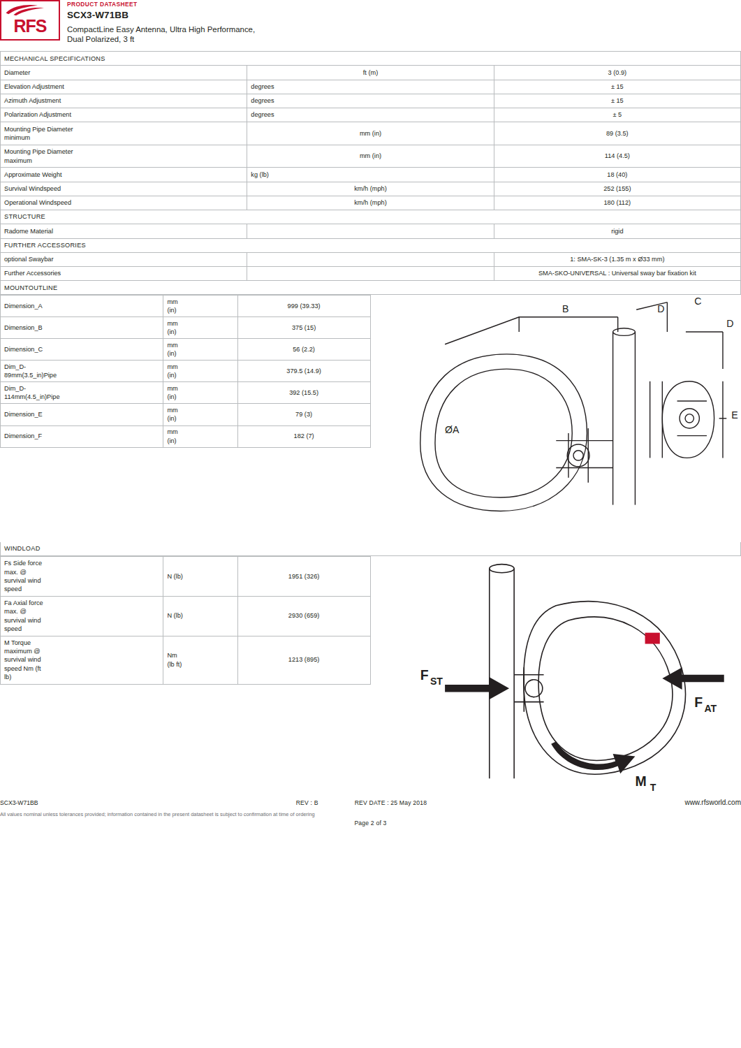RFS
PRODUCT DATASHEET
SCX3-W71BB
CompactLine Easy Antenna, Ultra High Performance,
Dual Polarized, 3 ft
| MECHANICAL SPECIFICATIONS |
| Diameter | ft (m) | 3 (0.9) |
| Elevation Adjustment | degrees | ± 15 |
| Azimuth Adjustment | degrees | ± 15 |
| Polarization Adjustment | degrees | ± 5 |
| Mounting Pipe Diameter minimum | mm (in) | 89 (3.5) |
| Mounting Pipe Diameter maximum | mm (in) | 114 (4.5) |
| Approximate Weight | kg (lb) | 18 (40) |
| Survival Windspeed | km/h (mph) | 252 (155) |
| Operational Windspeed | km/h (mph) | 180 (112) |
| STRUCTURE |
| Radome Material | | rigid |
| FURTHER ACCESSORIES |
| optional Swaybar | | 1: SMA-SK-3 (1.35 m x Ø33 mm) |
| Further Accessories | | SMA-SKO-UNIVERSAL : Universal sway bar fixation kit |
| MOUNTOUTLINE |
| Dimension_A | mm (in) | 999 (39.33) |
| Dimension_B | mm (in) | 375 (15) |
| Dimension_C | mm (in) | 56 (2.2) |
| Dim_D- 89mm(3.5_in)Pipe | mm (in) | 379.5 (14.9) |
| Dim_D- 114mm(4.5_in)Pipe | mm (in) | 392 (15.5) |
| Dimension_E | mm (in) | 79 (3) |
| Dimension_F | mm (in) | 182 (7) |
B D C D E ØA
| WINDLOAD |
| Fs Side force max. @ survival wind speed | N (lb) | 1951 (326) |
| Fa Axial force max. @ survival wind speed | N (lb) | 2930 (659) |
| M Torque maximum @ survival wind speed Nm (ft lb) | Nm (lb ft) | 1213 (895) |
FST FAT MT
SCX3-W71BB
REV : B REV DATE : 25 May 2018
www.rfsworld.com
All values nominal unless tolerances provided; information contained in the present datasheet is subject to confirmation at time of ordering
Page 2 of 3